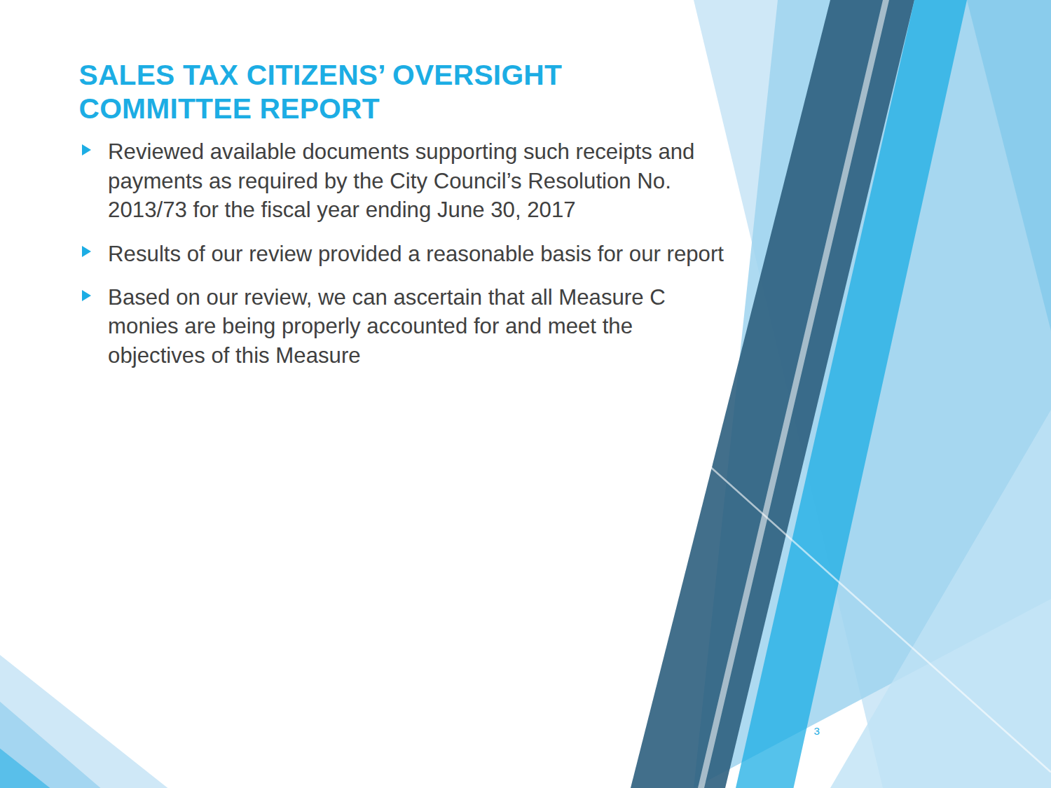SALES TAX CITIZENS’ OVERSIGHT
COMMITTEE REPORT
Reviewed available documents supporting such receipts and payments as required by the City Council’s Resolution No. 2013/73 for the fiscal year ending June 30, 2017
Results of our review provided a reasonable basis for our report
Based on our review, we can ascertain that all Measure C monies are being properly accounted for and meet the objectives of this Measure
3